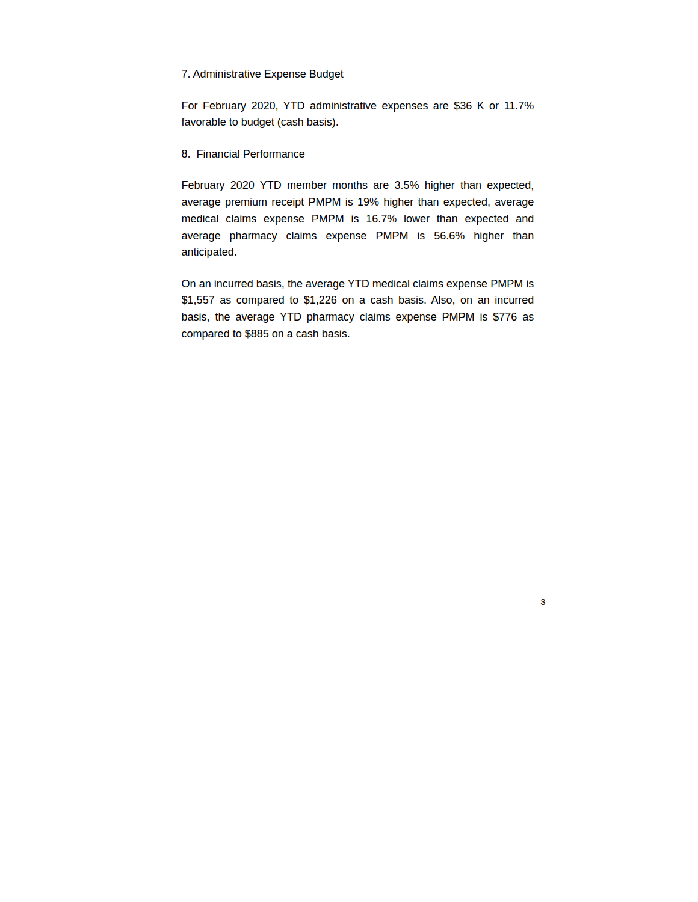7. Administrative Expense Budget
For February 2020, YTD administrative expenses are $36 K or 11.7% favorable to budget (cash basis).
8. Financial Performance
February 2020 YTD member months are 3.5% higher than expected, average premium receipt PMPM is 19% higher than expected, average medical claims expense PMPM is 16.7% lower than expected and average pharmacy claims expense PMPM is 56.6% higher than anticipated.
On an incurred basis, the average YTD medical claims expense PMPM is $1,557 as compared to $1,226 on a cash basis. Also, on an incurred basis, the average YTD pharmacy claims expense PMPM is $776 as compared to $885 on a cash basis.
3